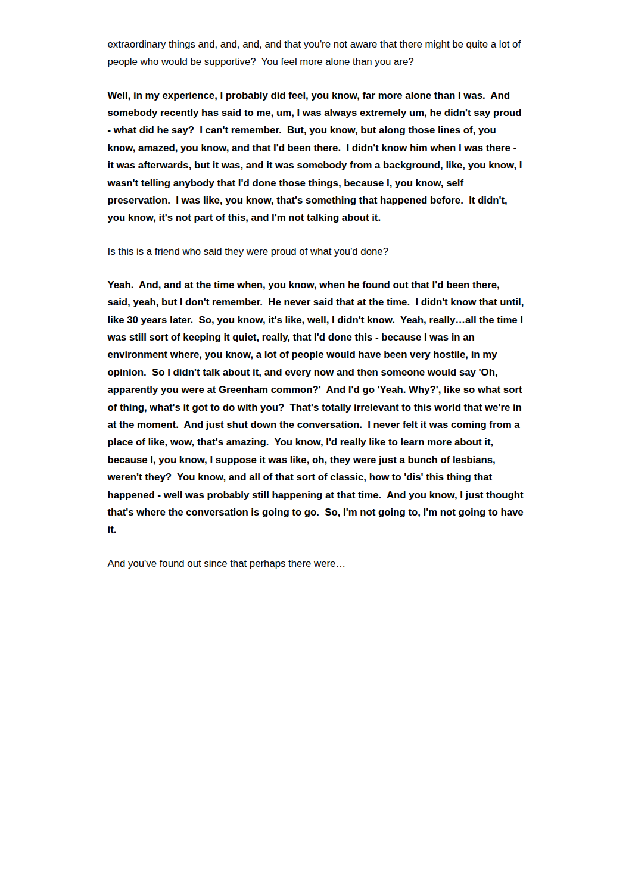extraordinary things and, and, and, and that you're not aware that there might be quite a lot of people who would be supportive? You feel more alone than you are?
Well, in my experience, I probably did feel, you know, far more alone than I was. And somebody recently has said to me, um, I was always extremely um, he didn't say proud - what did he say? I can't remember. But, you know, but along those lines of, you know, amazed, you know, and that I'd been there. I didn't know him when I was there - it was afterwards, but it was, and it was somebody from a background, like, you know, I wasn't telling anybody that I'd done those things, because I, you know, self preservation. I was like, you know, that's something that happened before. It didn't, you know, it's not part of this, and I'm not talking about it.
Is this is a friend who said they were proud of what you'd done?
Yeah. And, and at the time when, you know, when he found out that I'd been there, said, yeah, but I don't remember. He never said that at the time. I didn't know that until, like 30 years later. So, you know, it's like, well, I didn't know. Yeah, really…all the time I was still sort of keeping it quiet, really, that I'd done this - because I was in an environment where, you know, a lot of people would have been very hostile, in my opinion. So I didn't talk about it, and every now and then someone would say 'Oh, apparently you were at Greenham common?' And I'd go 'Yeah. Why?', like so what sort of thing, what's it got to do with you? That's totally irrelevant to this world that we're in at the moment. And just shut down the conversation. I never felt it was coming from a place of like, wow, that's amazing. You know, I'd really like to learn more about it, because I, you know, I suppose it was like, oh, they were just a bunch of lesbians, weren't they? You know, and all of that sort of classic, how to 'dis' this thing that happened - well was probably still happening at that time. And you know, I just thought that's where the conversation is going to go. So, I'm not going to, I'm not going to have it.
And you've found out since that perhaps there were…